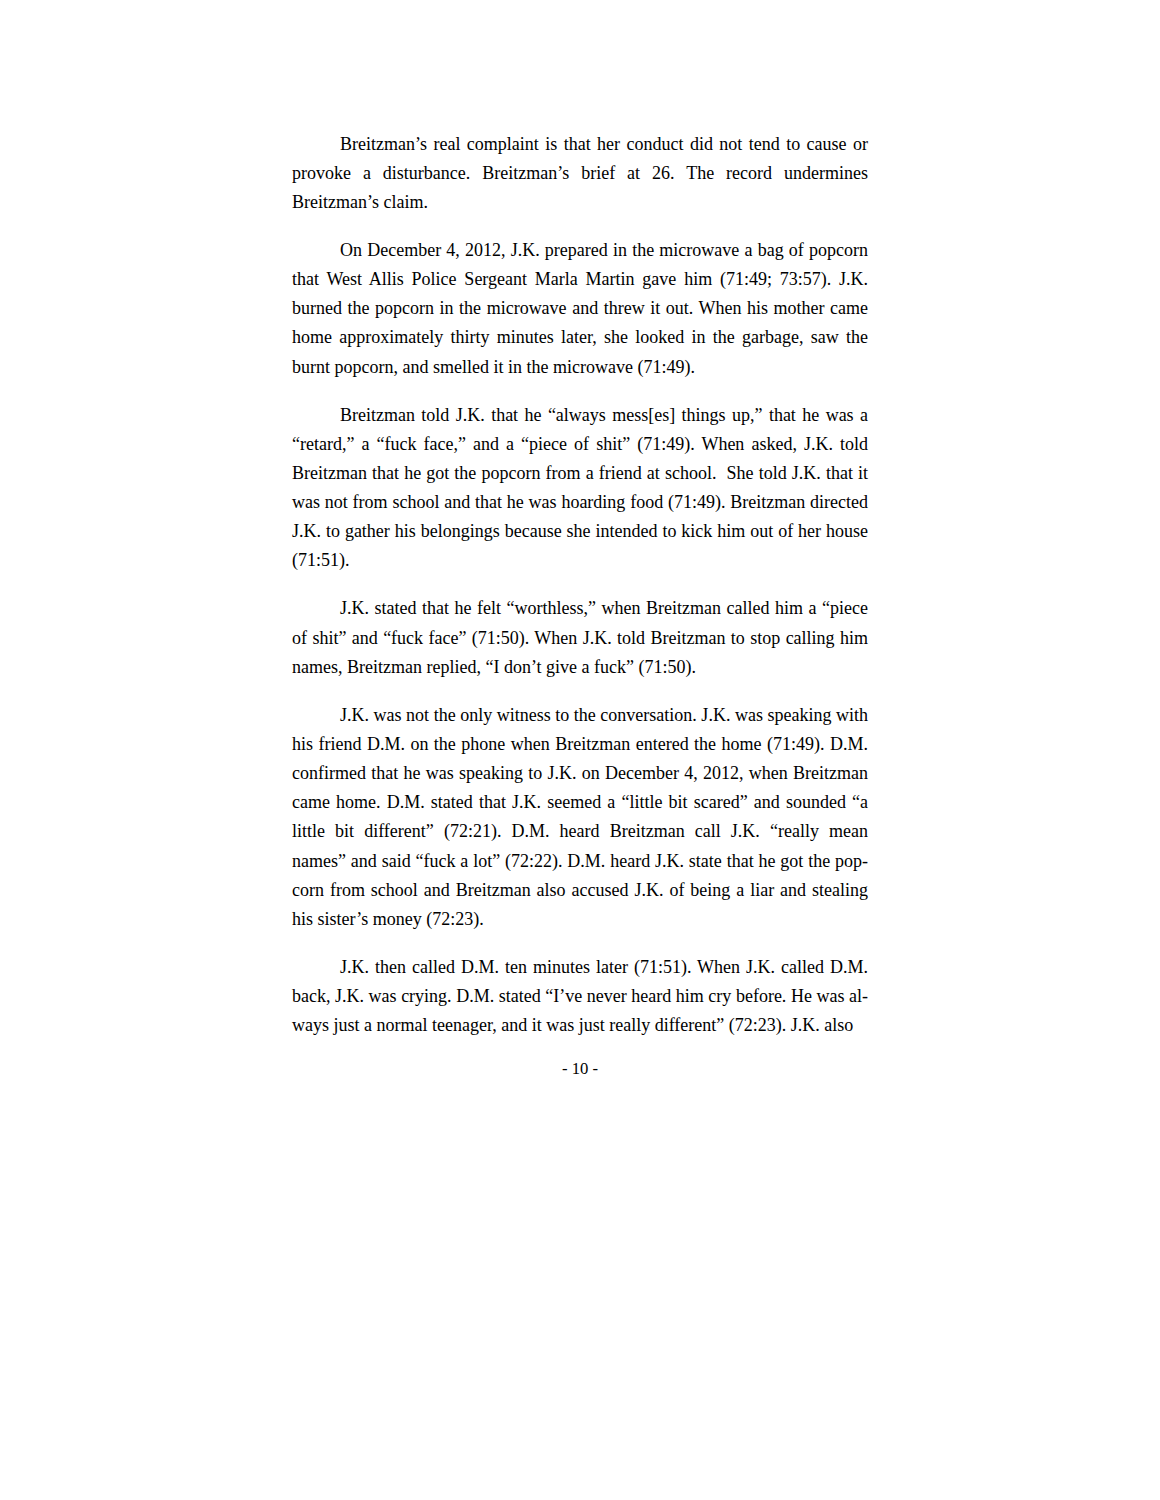Breitzman’s real complaint is that her conduct did not tend to cause or provoke a disturbance. Breitzman’s brief at 26. The record undermines Breitzman’s claim.
On December 4, 2012, J.K. prepared in the microwave a bag of popcorn that West Allis Police Sergeant Marla Martin gave him (71:49; 73:57). J.K. burned the popcorn in the microwave and threw it out. When his mother came home approximately thirty minutes later, she looked in the garbage, saw the burnt popcorn, and smelled it in the microwave (71:49).
Breitzman told J.K. that he “always mess[es] things up,” that he was a “retard,” a “fuck face,” and a “piece of shit” (71:49). When asked, J.K. told Breitzman that he got the popcorn from a friend at school. She told J.K. that it was not from school and that he was hoarding food (71:49). Breitzman directed J.K. to gather his belongings because she intended to kick him out of her house (71:51).
J.K. stated that he felt “worthless,” when Breitzman called him a “piece of shit” and “fuck face” (71:50). When J.K. told Breitzman to stop calling him names, Breitzman replied, “I don’t give a fuck” (71:50).
J.K. was not the only witness to the conversation. J.K. was speaking with his friend D.M. on the phone when Breitzman entered the home (71:49). D.M. confirmed that he was speaking to J.K. on December 4, 2012, when Breitzman came home. D.M. stated that J.K. seemed a “little bit scared” and sounded “a little bit different” (72:21). D.M. heard Breitzman call J.K. “really mean names” and said “fuck a lot” (72:22). D.M. heard J.K. state that he got the popcorn from school and Breitzman also accused J.K. of being a liar and stealing his sister’s money (72:23).
J.K. then called D.M. ten minutes later (71:51). When J.K. called D.M. back, J.K. was crying. D.M. stated “I’ve never heard him cry before. He was always just a normal teenager, and it was just really different” (72:23). J.K. also
- 10 -